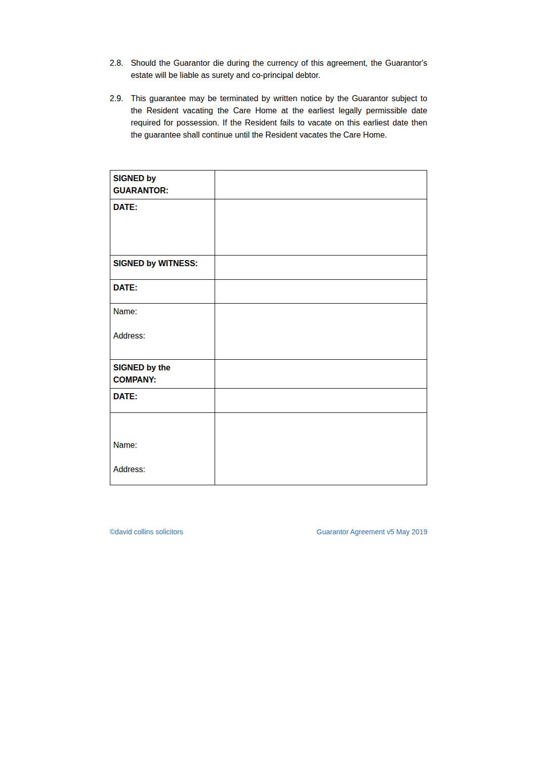2.8. Should the Guarantor die during the currency of this agreement, the Guarantor's estate will be liable as surety and co-principal debtor.
2.9. This guarantee may be terminated by written notice by the Guarantor subject to the Resident vacating the Care Home at the earliest legally permissible date required for possession. If the Resident fails to vacate on this earliest date then the guarantee shall continue until the Resident vacates the Care Home.
| SIGNED by GUARANTOR: | |
| DATE: | |
| SIGNED by WITNESS: | |
| DATE: | |
| Name: Address: | |
| SIGNED by the COMPANY: | |
| DATE: | |
| Name: Address: | |
©david collins solicitors Guarantor Agreement v5 May 2019